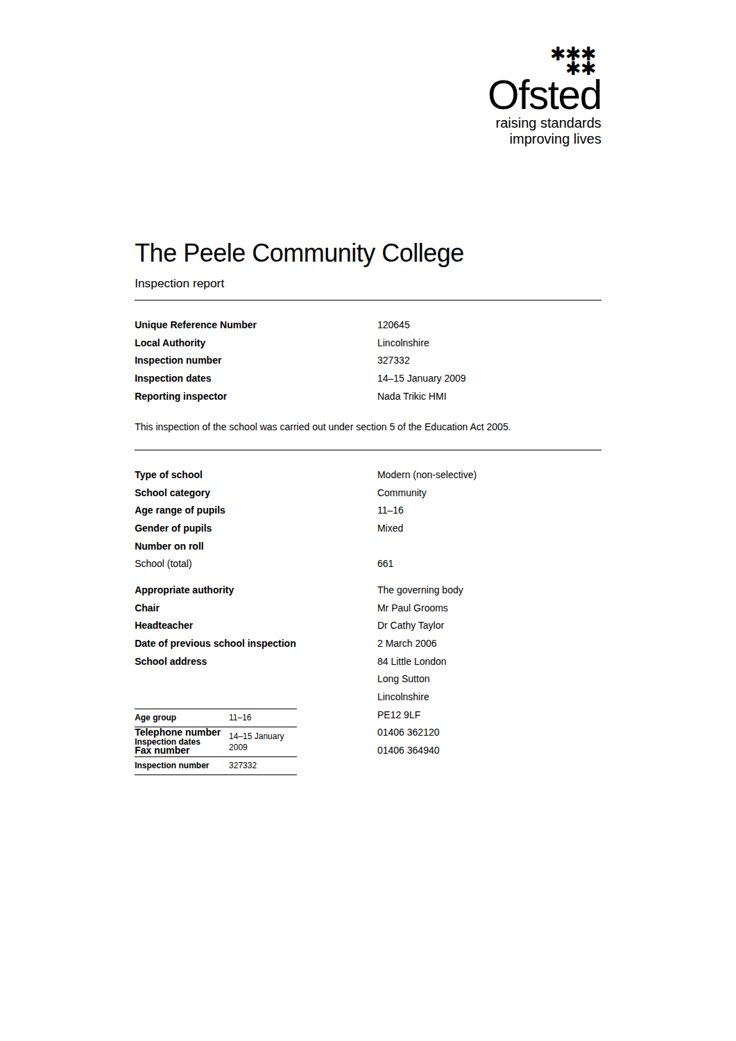✱✱✱
✱✱
Ofsted
raising standards
improving lives
The Peele Community College
Inspection report
| Unique Reference Number | 120645 |
| Local Authority | Lincolnshire |
| Inspection number | 327332 |
| Inspection dates | 14–15 January 2009 |
| Reporting inspector | Nada Trikic HMI |
This inspection of the school was carried out under section 5 of the Education Act 2005.
| Type of school | Modern (non-selective) |
| School category | Community |
| Age range of pupils | 11–16 |
| Gender of pupils | Mixed |
| Number on roll | |
| School (total) | 661 |
| Appropriate authority | The governing body |
| Chair | Mr Paul Grooms |
| Headteacher | Dr Cathy Taylor |
| Date of previous school inspection | 2 March 2006 |
| School address | 84 Little London |
| | Long Sutton |
| | Lincolnshire |
| | PE12 9LF |
| Telephone number | 01406 362120 |
| Fax number | 01406 364940 |
| Age group | 11–16 |
| Inspection dates | 14–15 January 2009 |
| Inspection number | 327332 |